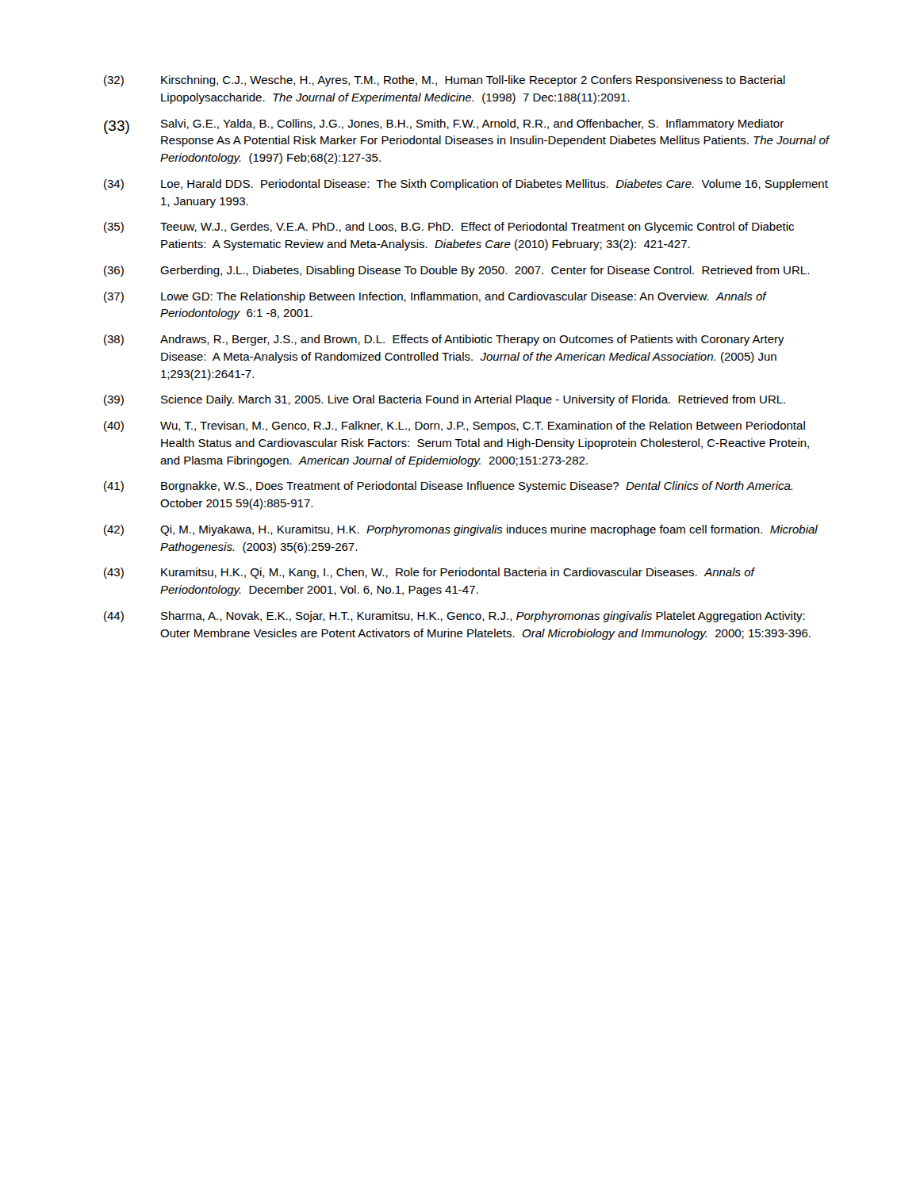(32) Kirschning, C.J., Wesche, H., Ayres, T.M., Rothe, M., Human Toll-like Receptor 2 Confers Responsiveness to Bacterial Lipopolysaccharide. The Journal of Experimental Medicine. (1998) 7 Dec:188(11):2091.
(33) Salvi, G.E., Yalda, B., Collins, J.G., Jones, B.H., Smith, F.W., Arnold, R.R., and Offenbacher, S. Inflammatory Mediator Response As A Potential Risk Marker For Periodontal Diseases in Insulin-Dependent Diabetes Mellitus Patients. The Journal of Periodontology. (1997) Feb;68(2):127-35.
(34) Loe, Harald DDS. Periodontal Disease: The Sixth Complication of Diabetes Mellitus. Diabetes Care. Volume 16, Supplement 1, January 1993.
(35) Teeuw, W.J., Gerdes, V.E.A. PhD., and Loos, B.G. PhD. Effect of Periodontal Treatment on Glycemic Control of Diabetic Patients: A Systematic Review and Meta-Analysis. Diabetes Care (2010) February; 33(2): 421-427.
(36) Gerberding, J.L., Diabetes, Disabling Disease To Double By 2050. 2007. Center for Disease Control. Retrieved from URL.
(37) Lowe GD: The Relationship Between Infection, Inflammation, and Cardiovascular Disease: An Overview. Annals of Periodontology 6:1 -8, 2001.
(38) Andraws, R., Berger, J.S., and Brown, D.L. Effects of Antibiotic Therapy on Outcomes of Patients with Coronary Artery Disease: A Meta-Analysis of Randomized Controlled Trials. Journal of the American Medical Association. (2005) Jun 1;293(21):2641-7.
(39) Science Daily. March 31, 2005. Live Oral Bacteria Found in Arterial Plaque - University of Florida. Retrieved from URL.
(40) Wu, T., Trevisan, M., Genco, R.J., Falkner, K.L., Dorn, J.P., Sempos, C.T. Examination of the Relation Between Periodontal Health Status and Cardiovascular Risk Factors: Serum Total and High-Density Lipoprotein Cholesterol, C-Reactive Protein, and Plasma Fibringogen. American Journal of Epidemiology. 2000;151:273-282.
(41) Borgnakke, W.S., Does Treatment of Periodontal Disease Influence Systemic Disease? Dental Clinics of North America. October 2015 59(4):885-917.
(42) Qi, M., Miyakawa, H., Kuramitsu, H.K. Porphyromonas gingivalis induces murine macrophage foam cell formation. Microbial Pathogenesis. (2003) 35(6):259-267.
(43) Kuramitsu, H.K., Qi, M., Kang, I., Chen, W., Role for Periodontal Bacteria in Cardiovascular Diseases. Annals of Periodontology. December 2001, Vol. 6, No.1, Pages 41-47.
(44) Sharma, A., Novak, E.K., Sojar, H.T., Kuramitsu, H.K., Genco, R.J., Porphyromonas gingivalis Platelet Aggregation Activity: Outer Membrane Vesicles are Potent Activators of Murine Platelets. Oral Microbiology and Immunology. 2000; 15:393-396.